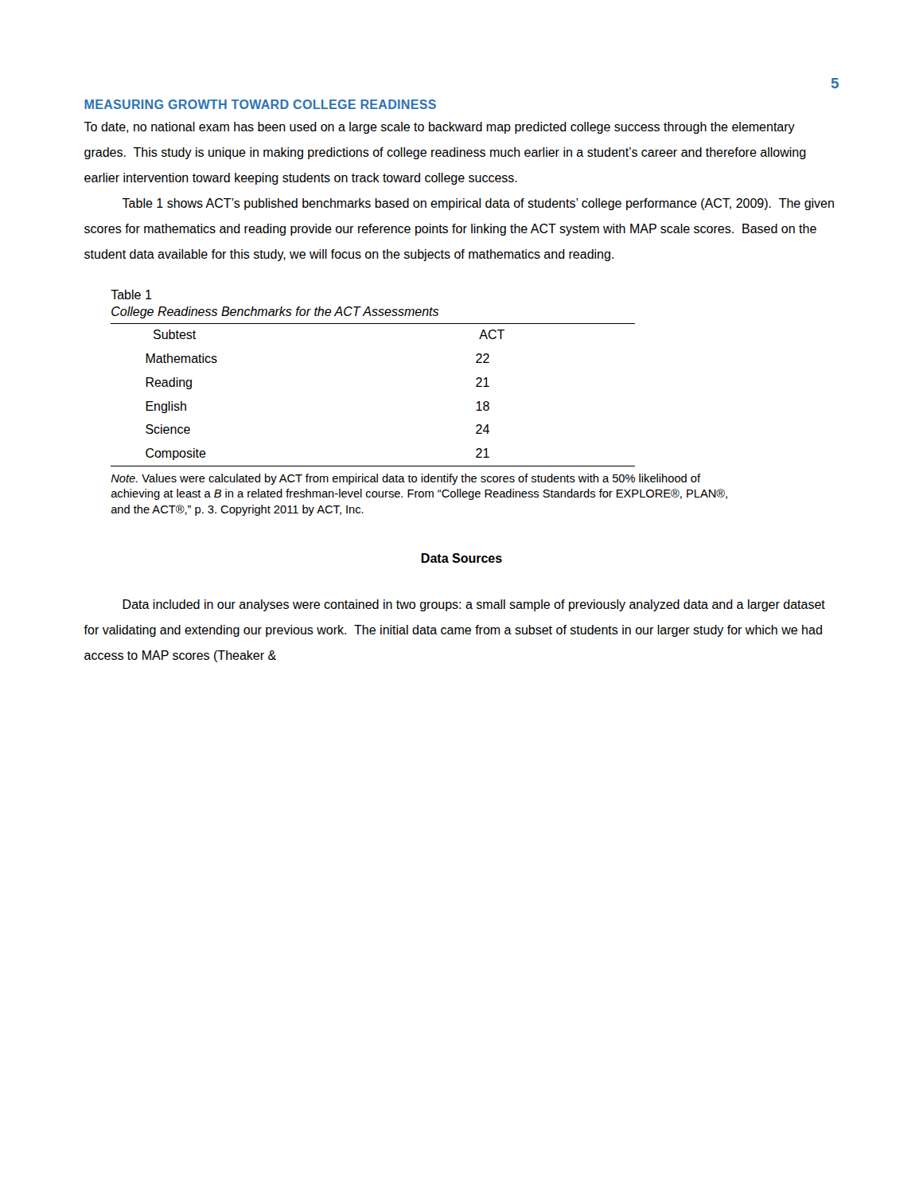5
MEASURING GROWTH TOWARD COLLEGE READINESS
To date, no national exam has been used on a large scale to backward map predicted college success through the elementary grades. This study is unique in making predictions of college readiness much earlier in a student’s career and therefore allowing earlier intervention toward keeping students on track toward college success.
Table 1 shows ACT’s published benchmarks based on empirical data of students’ college performance (ACT, 2009). The given scores for mathematics and reading provide our reference points for linking the ACT system with MAP scale scores. Based on the student data available for this study, we will focus on the subjects of mathematics and reading.
Table 1
College Readiness Benchmarks for the ACT Assessments
| Subtest | ACT |
| --- | --- |
| Mathematics | 22 |
| Reading | 21 |
| English | 18 |
| Science | 24 |
| Composite | 21 |
Note. Values were calculated by ACT from empirical data to identify the scores of students with a 50% likelihood of achieving at least a B in a related freshman-level course. From “College Readiness Standards for EXPLORE®, PLAN®, and the ACT®,” p. 3. Copyright 2011 by ACT, Inc.
Data Sources
Data included in our analyses were contained in two groups: a small sample of previously analyzed data and a larger dataset for validating and extending our previous work. The initial data came from a subset of students in our larger study for which we had access to MAP scores (Theaker &